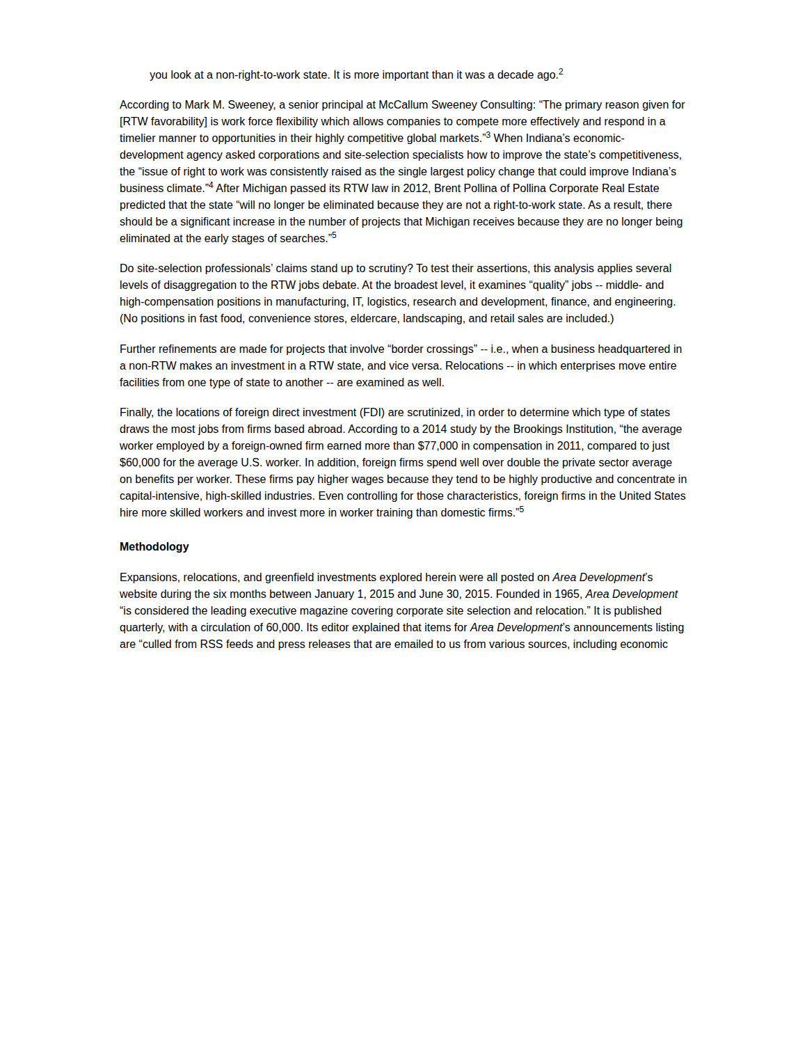you look at a non-right-to-work state. It is more important than it was a decade ago.2
According to Mark M. Sweeney, a senior principal at McCallum Sweeney Consulting: “The primary reason given for [RTW favorability] is work force flexibility which allows companies to compete more effectively and respond in a timelier manner to opportunities in their highly competitive global markets.”3 When Indiana’s economic-development agency asked corporations and site-selection specialists how to improve the state’s competitiveness, the “issue of right to work was consistently raised as the single largest policy change that could improve Indiana’s business climate.”4 After Michigan passed its RTW law in 2012, Brent Pollina of Pollina Corporate Real Estate predicted that the state “will no longer be eliminated because they are not a right-to-work state. As a result, there should be a significant increase in the number of projects that Michigan receives because they are no longer being eliminated at the early stages of searches.”5
Do site-selection professionals’ claims stand up to scrutiny? To test their assertions, this analysis applies several levels of disaggregation to the RTW jobs debate. At the broadest level, it examines “quality” jobs -- middle- and high-compensation positions in manufacturing, IT, logistics, research and development, finance, and engineering. (No positions in fast food, convenience stores, eldercare, landscaping, and retail sales are included.)
Further refinements are made for projects that involve “border crossings” -- i.e., when a business headquartered in a non-RTW makes an investment in a RTW state, and vice versa. Relocations -- in which enterprises move entire facilities from one type of state to another -- are examined as well.
Finally, the locations of foreign direct investment (FDI) are scrutinized, in order to determine which type of states draws the most jobs from firms based abroad. According to a 2014 study by the Brookings Institution, “the average worker employed by a foreign-owned firm earned more than $77,000 in compensation in 2011, compared to just $60,000 for the average U.S. worker. In addition, foreign firms spend well over double the private sector average on benefits per worker. These firms pay higher wages because they tend to be highly productive and concentrate in capital-intensive, high-skilled industries. Even controlling for those characteristics, foreign firms in the United States hire more skilled workers and invest more in worker training than domestic firms.”5
Methodology
Expansions, relocations, and greenfield investments explored herein were all posted on Area Development’s website during the six months between January 1, 2015 and June 30, 2015. Founded in 1965, Area Development “is considered the leading executive magazine covering corporate site selection and relocation.” It is published quarterly, with a circulation of 60,000. Its editor explained that items for Area Development’s announcements listing are “culled from RSS feeds and press releases that are emailed to us from various sources, including economic